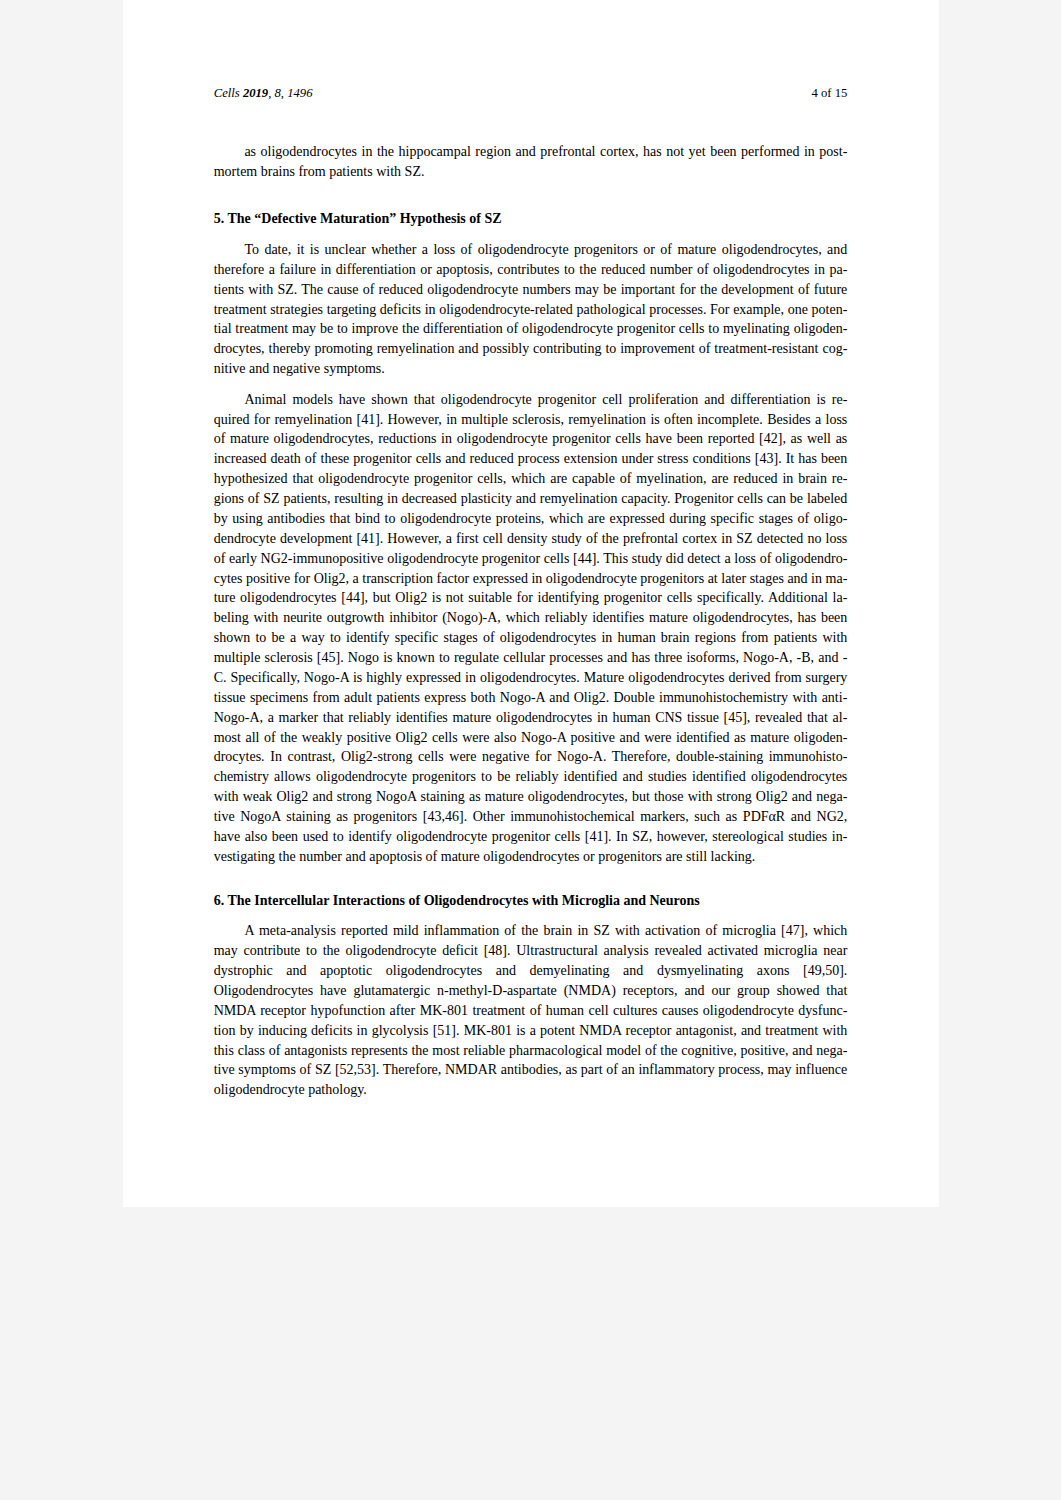Cells 2019, 8, 1496
4 of 15
as oligodendrocytes in the hippocampal region and prefrontal cortex, has not yet been performed in postmortem brains from patients with SZ.
5. The “Defective Maturation” Hypothesis of SZ
To date, it is unclear whether a loss of oligodendrocyte progenitors or of mature oligodendrocytes, and therefore a failure in differentiation or apoptosis, contributes to the reduced number of oligodendrocytes in patients with SZ. The cause of reduced oligodendrocyte numbers may be important for the development of future treatment strategies targeting deficits in oligodendrocyte-related pathological processes. For example, one potential treatment may be to improve the differentiation of oligodendrocyte progenitor cells to myelinating oligodendrocytes, thereby promoting remyelination and possibly contributing to improvement of treatment-resistant cognitive and negative symptoms.
Animal models have shown that oligodendrocyte progenitor cell proliferation and differentiation is required for remyelination [41]. However, in multiple sclerosis, remyelination is often incomplete. Besides a loss of mature oligodendrocytes, reductions in oligodendrocyte progenitor cells have been reported [42], as well as increased death of these progenitor cells and reduced process extension under stress conditions [43]. It has been hypothesized that oligodendrocyte progenitor cells, which are capable of myelination, are reduced in brain regions of SZ patients, resulting in decreased plasticity and remyelination capacity. Progenitor cells can be labeled by using antibodies that bind to oligodendrocyte proteins, which are expressed during specific stages of oligodendrocyte development [41]. However, a first cell density study of the prefrontal cortex in SZ detected no loss of early NG2-immunopositive oligodendrocyte progenitor cells [44]. This study did detect a loss of oligodendrocytes positive for Olig2, a transcription factor expressed in oligodendrocyte progenitors at later stages and in mature oligodendrocytes [44], but Olig2 is not suitable for identifying progenitor cells specifically. Additional labeling with neurite outgrowth inhibitor (Nogo)-A, which reliably identifies mature oligodendrocytes, has been shown to be a way to identify specific stages of oligodendrocytes in human brain regions from patients with multiple sclerosis [45]. Nogo is known to regulate cellular processes and has three isoforms, Nogo-A, -B, and -C. Specifically, Nogo-A is highly expressed in oligodendrocytes. Mature oligodendrocytes derived from surgery tissue specimens from adult patients express both Nogo-A and Olig2. Double immunohistochemistry with anti-Nogo-A, a marker that reliably identifies mature oligodendrocytes in human CNS tissue [45], revealed that almost all of the weakly positive Olig2 cells were also Nogo-A positive and were identified as mature oligodendrocytes. In contrast, Olig2-strong cells were negative for Nogo-A. Therefore, double-staining immunohistochemistry allows oligodendrocyte progenitors to be reliably identified and studies identified oligodendrocytes with weak Olig2 and strong NogoA staining as mature oligodendrocytes, but those with strong Olig2 and negative NogoA staining as progenitors [43,46]. Other immunohistochemical markers, such as PDFαR and NG2, have also been used to identify oligodendrocyte progenitor cells [41]. In SZ, however, stereological studies investigating the number and apoptosis of mature oligodendrocytes or progenitors are still lacking.
6. The Intercellular Interactions of Oligodendrocytes with Microglia and Neurons
A meta-analysis reported mild inflammation of the brain in SZ with activation of microglia [47], which may contribute to the oligodendrocyte deficit [48]. Ultrastructural analysis revealed activated microglia near dystrophic and apoptotic oligodendrocytes and demyelinating and dysmyelinating axons [49,50]. Oligodendrocytes have glutamatergic n-methyl-D-aspartate (NMDA) receptors, and our group showed that NMDA receptor hypofunction after MK-801 treatment of human cell cultures causes oligodendrocyte dysfunction by inducing deficits in glycolysis [51]. MK-801 is a potent NMDA receptor antagonist, and treatment with this class of antagonists represents the most reliable pharmacological model of the cognitive, positive, and negative symptoms of SZ [52,53]. Therefore, NMDAR antibodies, as part of an inflammatory process, may influence oligodendrocyte pathology.